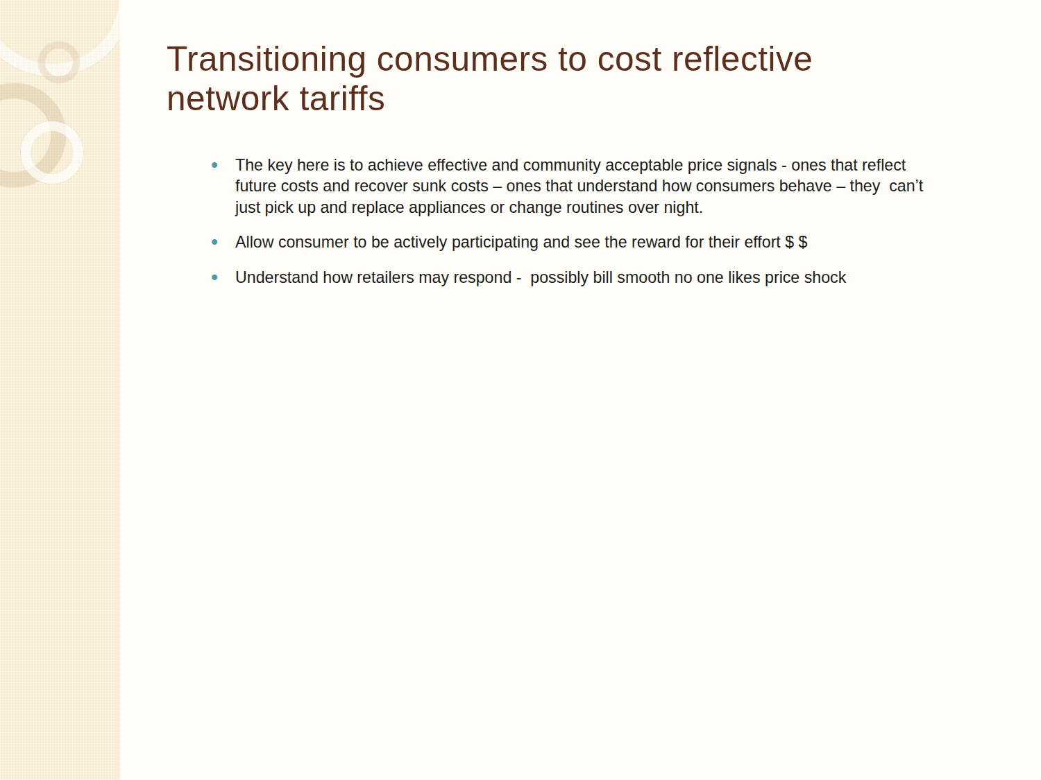Transitioning consumers to cost reflective network tariffs
The key here is to achieve effective and community acceptable price signals - ones that reflect future costs and recover sunk costs – ones that understand how consumers behave – they can’t just pick up and replace appliances or change routines over night.
Allow consumer to be actively participating and see the reward for their effort $ $
Understand how retailers may respond - possibly bill smooth no one likes price shock